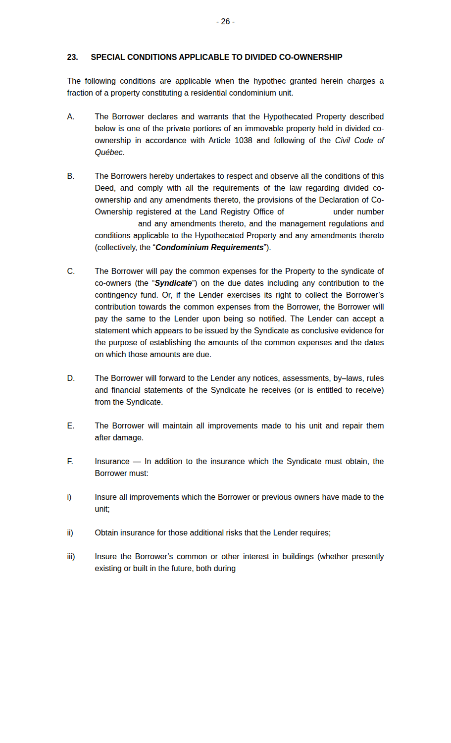- 26 -
23. SPECIAL CONDITIONS APPLICABLE TO DIVIDED CO-OWNERSHIP
The following conditions are applicable when the hypothec granted herein charges a fraction of a property constituting a residential condominium unit.
A. The Borrower declares and warrants that the Hypothecated Property described below is one of the private portions of an immovable property held in divided co-ownership in accordance with Article 1038 and following of the Civil Code of Québec.
B. The Borrowers hereby undertakes to respect and observe all the conditions of this Deed, and comply with all the requirements of the law regarding divided co-ownership and any amendments thereto, the provisions of the Declaration of Co-Ownership registered at the Land Registry Office of under number and any amendments thereto, and the management regulations and conditions applicable to the Hypothecated Property and any amendments thereto (collectively, the “Condominium Requirements”).
C. The Borrower will pay the common expenses for the Property to the syndicate of co-owners (the “Syndicate”) on the due dates including any contribution to the contingency fund. Or, if the Lender exercises its right to collect the Borrower’s contribution towards the common expenses from the Borrower, the Borrower will pay the same to the Lender upon being so notified. The Lender can accept a statement which appears to be issued by the Syndicate as conclusive evidence for the purpose of establishing the amounts of the common expenses and the dates on which those amounts are due.
D. The Borrower will forward to the Lender any notices, assessments, by–laws, rules and financial statements of the Syndicate he receives (or is entitled to receive) from the Syndicate.
E. The Borrower will maintain all improvements made to his unit and repair them after damage.
F. Insurance — In addition to the insurance which the Syndicate must obtain, the Borrower must:
i) Insure all improvements which the Borrower or previous owners have made to the unit;
ii) Obtain insurance for those additional risks that the Lender requires;
iii) Insure the Borrower’s common or other interest in buildings (whether presently existing or built in the future, both during